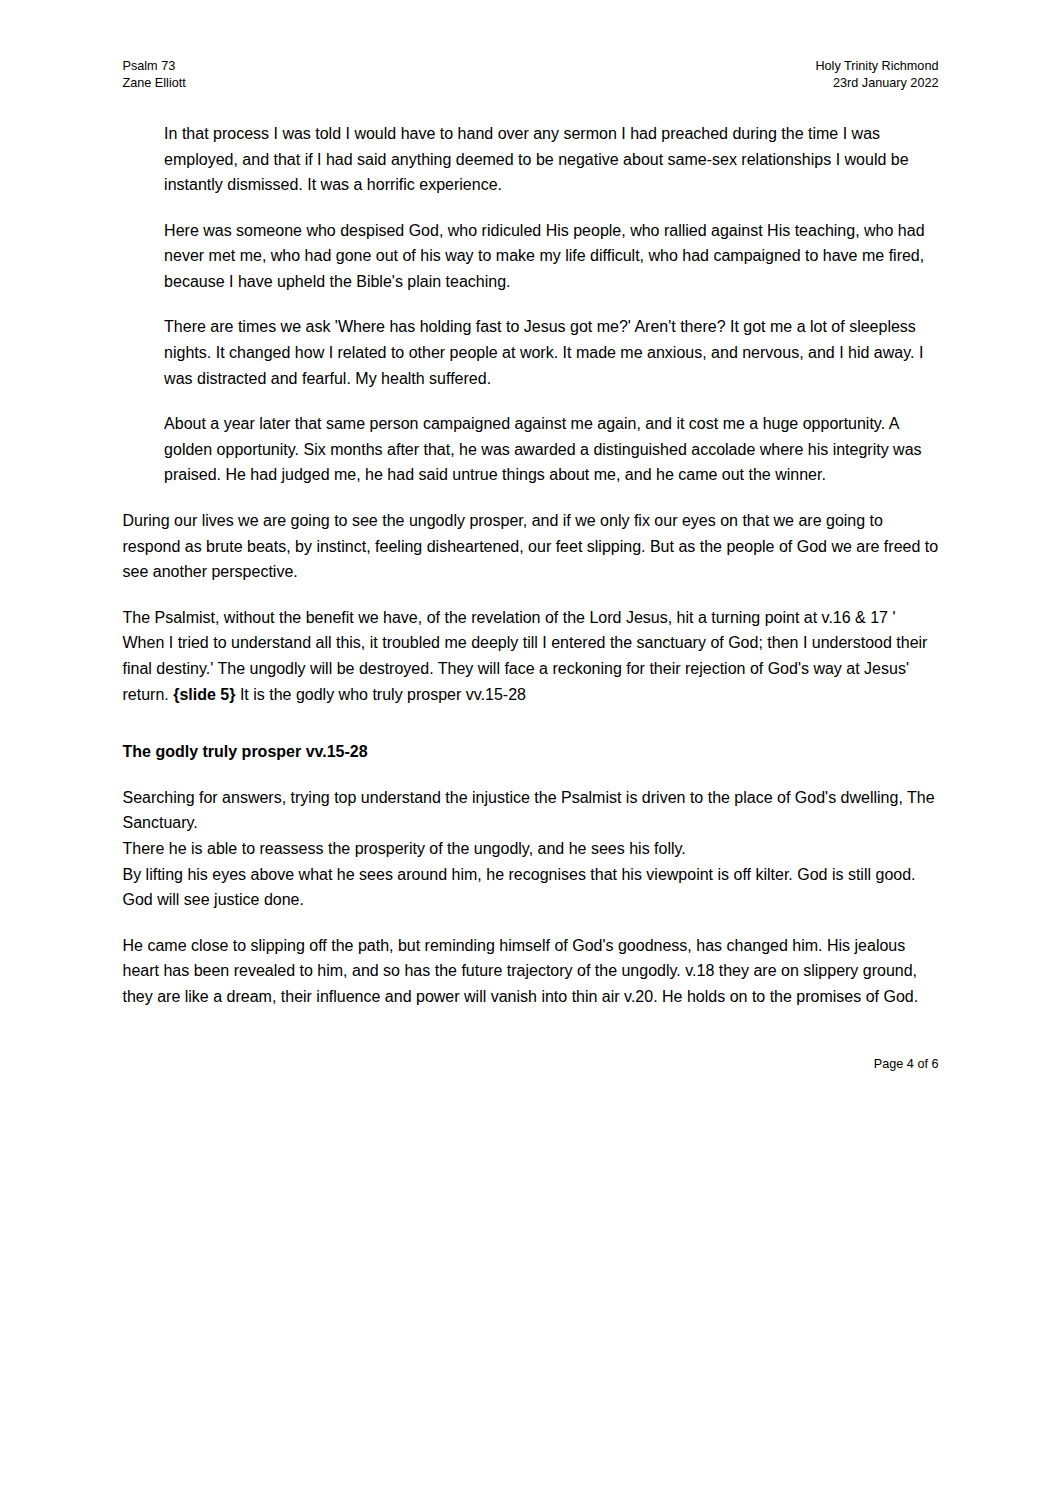Psalm 73
Zane Elliott
Holy Trinity Richmond
23rd January 2022
In that process I was told I would have to hand over any sermon I had preached during the time I was employed, and that if I had said anything deemed to be negative about same-sex relationships I would be instantly dismissed. It was a horrific experience.
Here was someone who despised God, who ridiculed His people, who rallied against His teaching, who had never met me, who had gone out of his way to make my life difficult, who had campaigned to have me fired, because I have upheld the Bible's plain teaching.
There are times we ask 'Where has holding fast to Jesus got me?' Aren't there? It got me a lot of sleepless nights. It changed how I related to other people at work. It made me anxious, and nervous, and I hid away. I was distracted and fearful. My health suffered.
About a year later that same person campaigned against me again, and it cost me a huge opportunity. A golden opportunity. Six months after that, he was awarded a distinguished accolade where his integrity was praised. He had judged me, he had said untrue things about me, and he came out the winner.
During our lives we are going to see the ungodly prosper, and if we only fix our eyes on that we are going to respond as brute beats, by instinct, feeling disheartened, our feet slipping. But as the people of God we are freed to see another perspective.
The Psalmist, without the benefit we have, of the revelation of the Lord Jesus, hit a turning point at v.16 & 17 ' When I tried to understand all this, it troubled me deeply till I entered the sanctuary of God; then I understood their final destiny.' The ungodly will be destroyed. They will face a reckoning for their rejection of God's way at Jesus' return. {slide 5} It is the godly who truly prosper vv.15-28
The godly truly prosper vv.15-28
Searching for answers, trying top understand the injustice the Psalmist is driven to the place of God's dwelling, The Sanctuary.
There he is able to reassess the prosperity of the ungodly, and he sees his folly.
By lifting his eyes above what he sees around him, he recognises that his viewpoint is off kilter. God is still good. God will see justice done.
He came close to slipping off the path, but reminding himself of God's goodness, has changed him. His jealous heart has been revealed to him, and so has the future trajectory of the ungodly. v.18 they are on slippery ground, they are like a dream, their influence and power will vanish into thin air v.20. He holds on to the promises of God.
Page 4 of 6